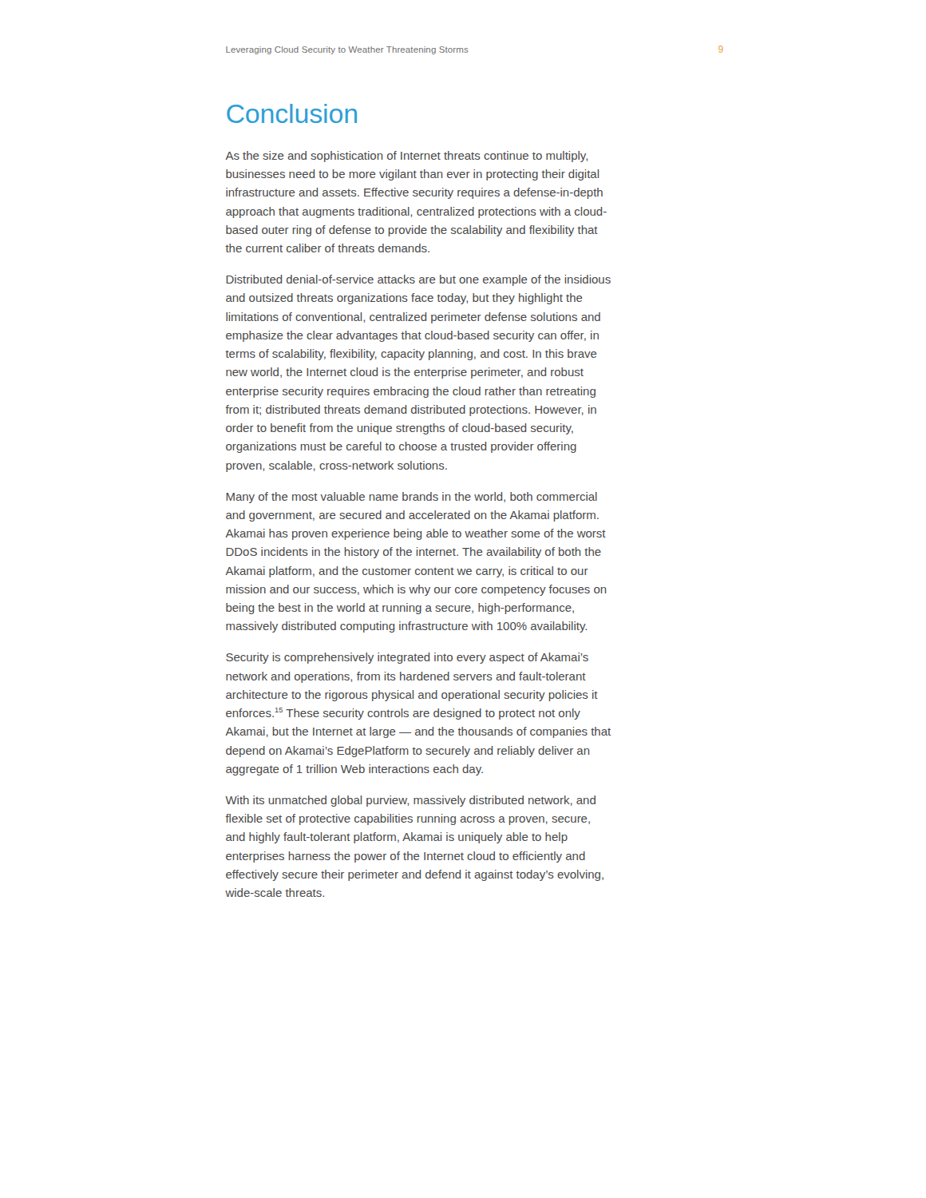Leveraging Cloud Security to Weather Threatening Storms 9
Conclusion
As the size and sophistication of Internet threats continue to multiply, businesses need to be more vigilant than ever in protecting their digital infrastructure and assets. Effective security requires a defense-in-depth approach that augments traditional, centralized protections with a cloud-based outer ring of defense to provide the scalability and flexibility that the current caliber of threats demands.
Distributed denial-of-service attacks are but one example of the insidious and outsized threats organizations face today, but they highlight the limitations of conventional, centralized perimeter defense solutions and emphasize the clear advantages that cloud-based security can offer, in terms of scalability, flexibility, capacity planning, and cost. In this brave new world, the Internet cloud is the enterprise perimeter, and robust enterprise security requires embracing the cloud rather than retreating from it; distributed threats demand distributed protections. However, in order to benefit from the unique strengths of cloud-based security, organizations must be careful to choose a trusted provider offering proven, scalable, cross-network solutions.
Many of the most valuable name brands in the world, both commercial and government, are secured and accelerated on the Akamai platform. Akamai has proven experience being able to weather some of the worst DDoS incidents in the history of the internet. The availability of both the Akamai platform, and the customer content we carry, is critical to our mission and our success, which is why our core competency focuses on being the best in the world at running a secure, high-performance, massively distributed computing infrastructure with 100% availability.
Security is comprehensively integrated into every aspect of Akamai’s network and operations, from its hardened servers and fault-tolerant architecture to the rigorous physical and operational security policies it enforces.15 These security controls are designed to protect not only Akamai, but the Internet at large — and the thousands of companies that depend on Akamai’s EdgePlatform to securely and reliably deliver an aggregate of 1 trillion Web interactions each day.
With its unmatched global purview, massively distributed network, and flexible set of protective capabilities running across a proven, secure, and highly fault-tolerant platform, Akamai is uniquely able to help enterprises harness the power of the Internet cloud to efficiently and effectively secure their perimeter and defend it against today’s evolving, wide-scale threats.